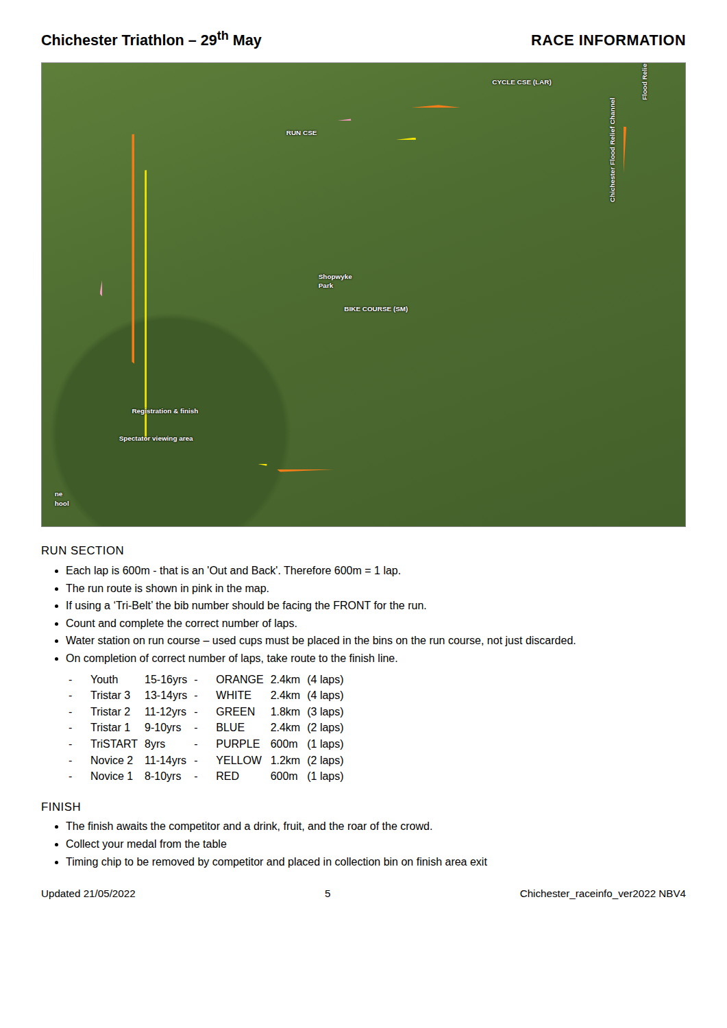Chichester Triathlon – 29th May
RACE INFORMATION
CYCLE CSE (LAR) RUN CSE BIKE COURSE (SM) Shopwyke
Park Registration & finish Spectator viewing area Flood Relief Channel Chichester Flood Relief Channel ne
hool
RUN SECTION
Each lap is 600m - that is an 'Out and Back'. Therefore 600m = 1 lap.
The run route is shown in pink in the map.
If using a ‘Tri-Belt’ the bib number should be facing the FRONT for the run.
Count and complete the correct number of laps.
Water station on run course – used cups must be placed in the bins on the run course, not just discarded.
On completion of correct number of laps, take route to the finish line.
| - | Youth | 15-16yrs | - | ORANGE | 2.4km | (4 laps) |
| - | Tristar 3 | 13-14yrs | - | WHITE | 2.4km | (4 laps) |
| - | Tristar 2 | 11-12yrs | - | GREEN | 1.8km | (3 laps) |
| - | Tristar 1 | 9-10yrs | - | BLUE | 2.4km | (2 laps) |
| - | TriSTART | 8yrs | - | PURPLE | 600m | (1 laps) |
| - | Novice 2 | 11-14yrs | - | YELLOW | 1.2km | (2 laps) |
| - | Novice 1 | 8-10yrs | - | RED | 600m | (1 laps) |
FINISH
The finish awaits the competitor and a drink, fruit, and the roar of the crowd.
Collect your medal from the table
Timing chip to be removed by competitor and placed in collection bin on finish area exit
Updated 21/05/2022
5
Chichester_raceinfo_ver2022 NBV4